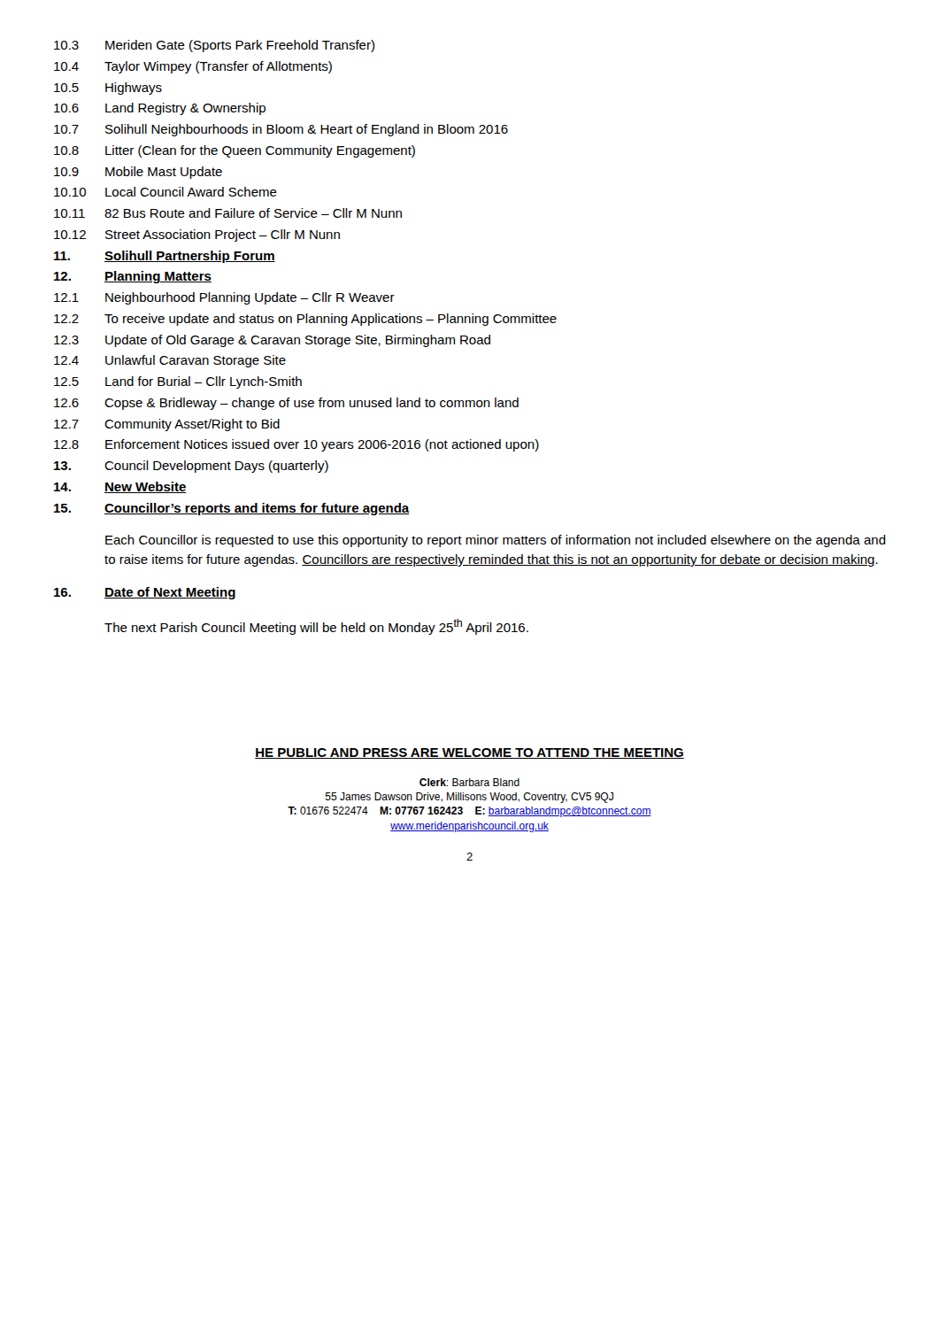10.3 Meriden Gate (Sports Park Freehold Transfer)
10.4 Taylor Wimpey (Transfer of Allotments)
10.5 Highways
10.6 Land Registry & Ownership
10.7 Solihull Neighbourhoods in Bloom & Heart of England in Bloom 2016
10.8 Litter (Clean for the Queen Community Engagement)
10.9 Mobile Mast Update
10.10 Local Council Award Scheme
10.1182 Bus Route and Failure of Service – Cllr M Nunn
10.12 Street Association Project – Cllr M Nunn
11. Solihull Partnership Forum
12. Planning Matters
12.1 Neighbourhood Planning Update – Cllr R Weaver
12.2 To receive update and status on Planning Applications – Planning Committee
12.3 Update of Old Garage & Caravan Storage Site, Birmingham Road
12.4 Unlawful Caravan Storage Site
12.5 Land for Burial – Cllr Lynch-Smith
12.6 Copse & Bridleway – change of use from unused land to common land
12.7 Community Asset/Right to Bid
12.8 Enforcement Notices issued over 10 years 2006-2016 (not actioned upon)
13. Council Development Days (quarterly)
14. New Website
15. Councillor’s reports and items for future agenda
Each Councillor is requested to use this opportunity to report minor matters of information not included elsewhere on the agenda and to raise items for future agendas. Councillors are respectively reminded that this is not an opportunity for debate or decision making.
16. Date of Next Meeting
The next Parish Council Meeting will be held on Monday 25th April 2016.
HE PUBLIC AND PRESS ARE WELCOME TO ATTEND THE MEETING
Clerk: Barbara Bland
55 James Dawson Drive, Millisons Wood, Coventry, CV5 9QJ
T: 01676 522474 M: 07767 162423 E: barbarablandmpc@btconnect.com
www.meridenparishcouncil.org.uk
2